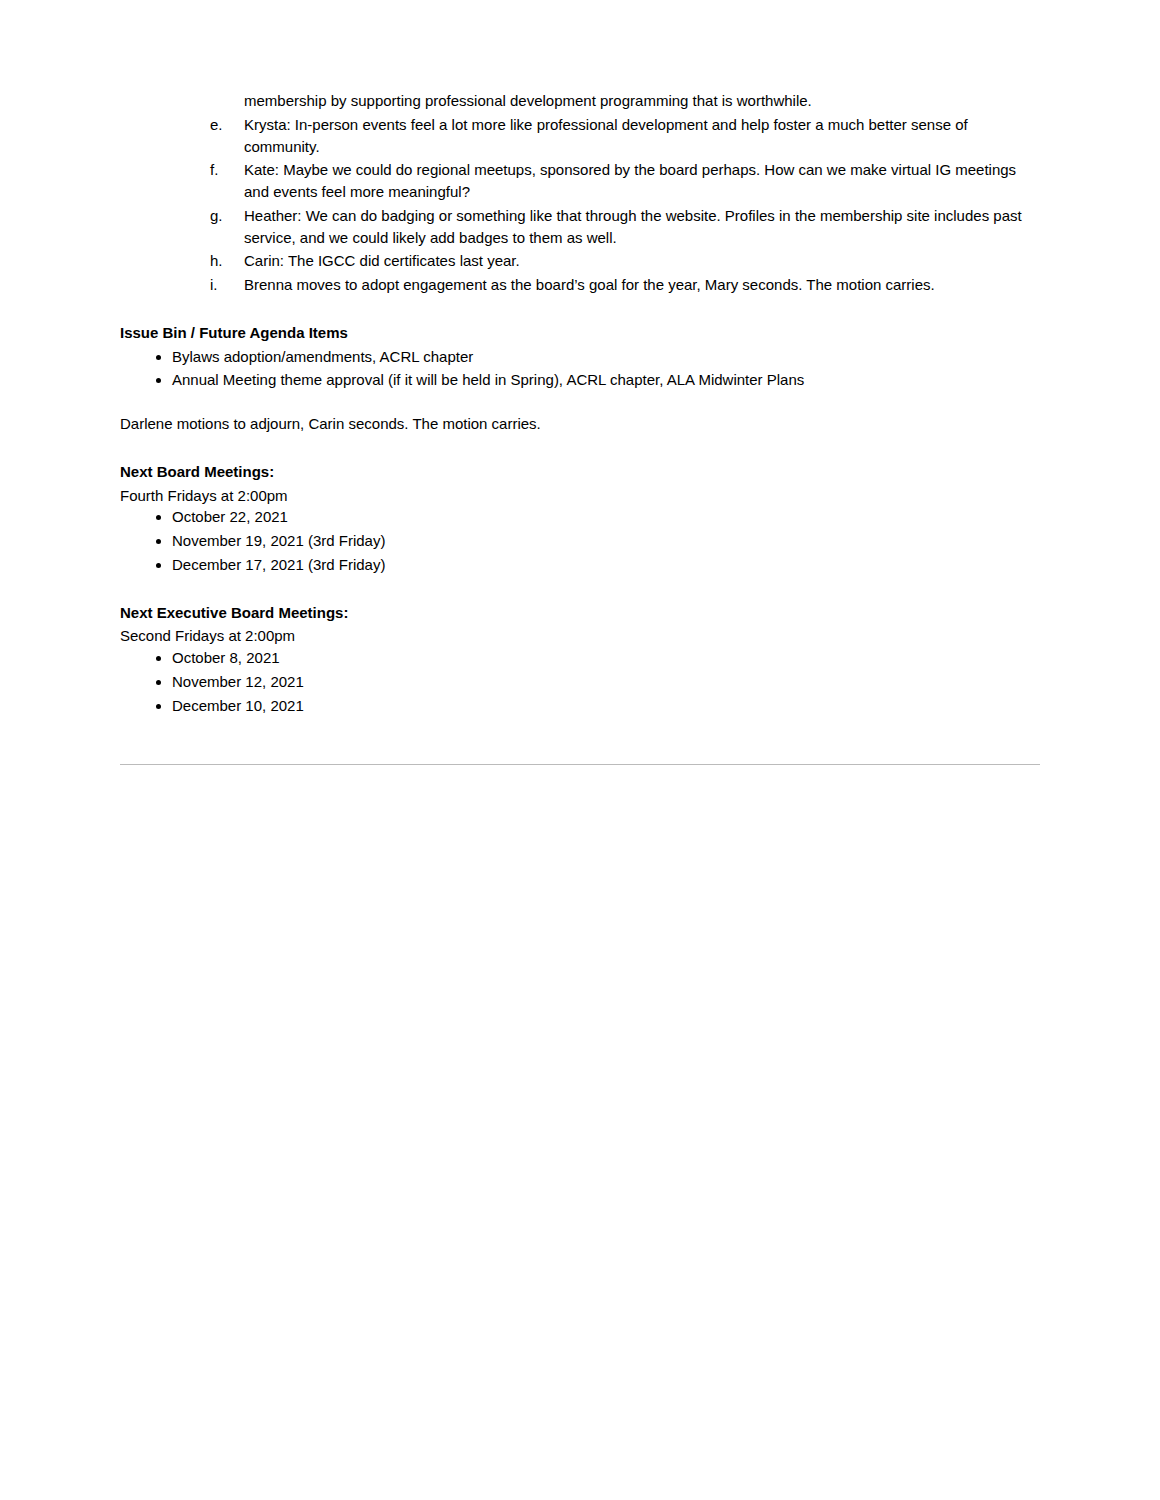membership by supporting professional development programming that is worthwhile.
e. Krysta: In-person events feel a lot more like professional development and help foster a much better sense of community.
f. Kate: Maybe we could do regional meetups, sponsored by the board perhaps. How can we make virtual IG meetings and events feel more meaningful?
g. Heather: We can do badging or something like that through the website. Profiles in the membership site includes past service, and we could likely add badges to them as well.
h. Carin: The IGCC did certificates last year.
i. Brenna moves to adopt engagement as the board’s goal for the year, Mary seconds. The motion carries.
Issue Bin / Future Agenda Items
Bylaws adoption/amendments, ACRL chapter
Annual Meeting theme approval (if it will be held in Spring), ACRL chapter, ALA Midwinter Plans
Darlene motions to adjourn, Carin seconds. The motion carries.
Next Board Meetings:
Fourth Fridays at 2:00pm
October 22, 2021
November 19, 2021 (3rd Friday)
December 17, 2021 (3rd Friday)
Next Executive Board Meetings:
Second Fridays at 2:00pm
October 8, 2021
November 12, 2021
December 10, 2021